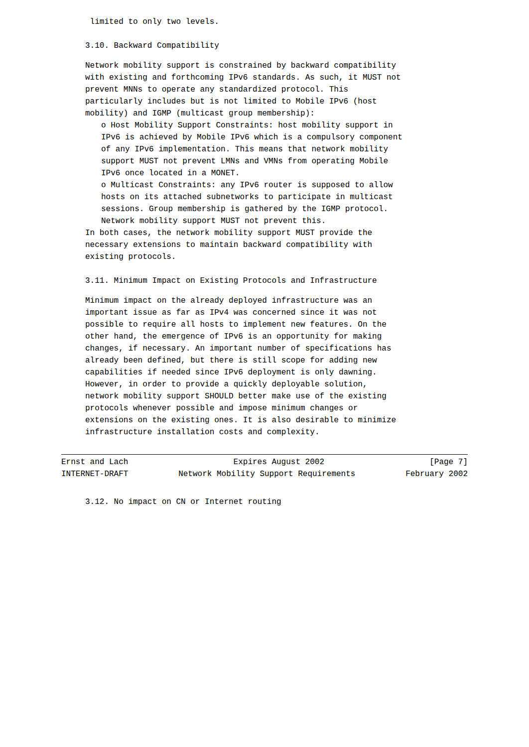limited to only two levels.
3.10. Backward Compatibility
Network mobility support is constrained by backward compatibility
with existing and forthcoming IPv6 standards. As such, it MUST not
prevent MNNs to operate any standardized protocol. This
particularly includes but is not limited to Mobile IPv6 (host
mobility) and IGMP (multicast group membership):
o Host Mobility Support Constraints: host mobility support in
IPv6 is achieved by Mobile IPv6 which is a compulsory component
of any IPv6 implementation. This means that network mobility
support MUST not prevent LMNs and VMNs from operating Mobile
IPv6 once located in a MONET.
o Multicast Constraints: any IPv6 router is supposed to allow
hosts on its attached subnetworks to participate in multicast
sessions. Group membership is gathered by the IGMP protocol.
Network mobility support MUST not prevent this.
In both cases, the network mobility support MUST provide the
necessary extensions to maintain backward compatibility with
existing protocols.
3.11. Minimum Impact on Existing Protocols and Infrastructure
Minimum impact on the already deployed infrastructure was an
important issue as far as IPv4 was concerned since it was not
possible to require all hosts to implement new features. On the
other hand, the emergence of IPv6 is an opportunity for making
changes, if necessary. An important number of specifications has
already been defined, but there is still scope for adding new
capabilities if needed since IPv6 deployment is only dawning.
However, in order to provide a quickly deployable solution,
network mobility support SHOULD better make use of the existing
protocols whenever possible and impose minimum changes or
extensions on the existing ones. It is also desirable to minimize
infrastructure installation costs and complexity.
Ernst and Lach Expires August 2002 [Page 7]
INTERNET-DRAFT Network Mobility Support Requirements February 2002
3.12. No impact on CN or Internet routing